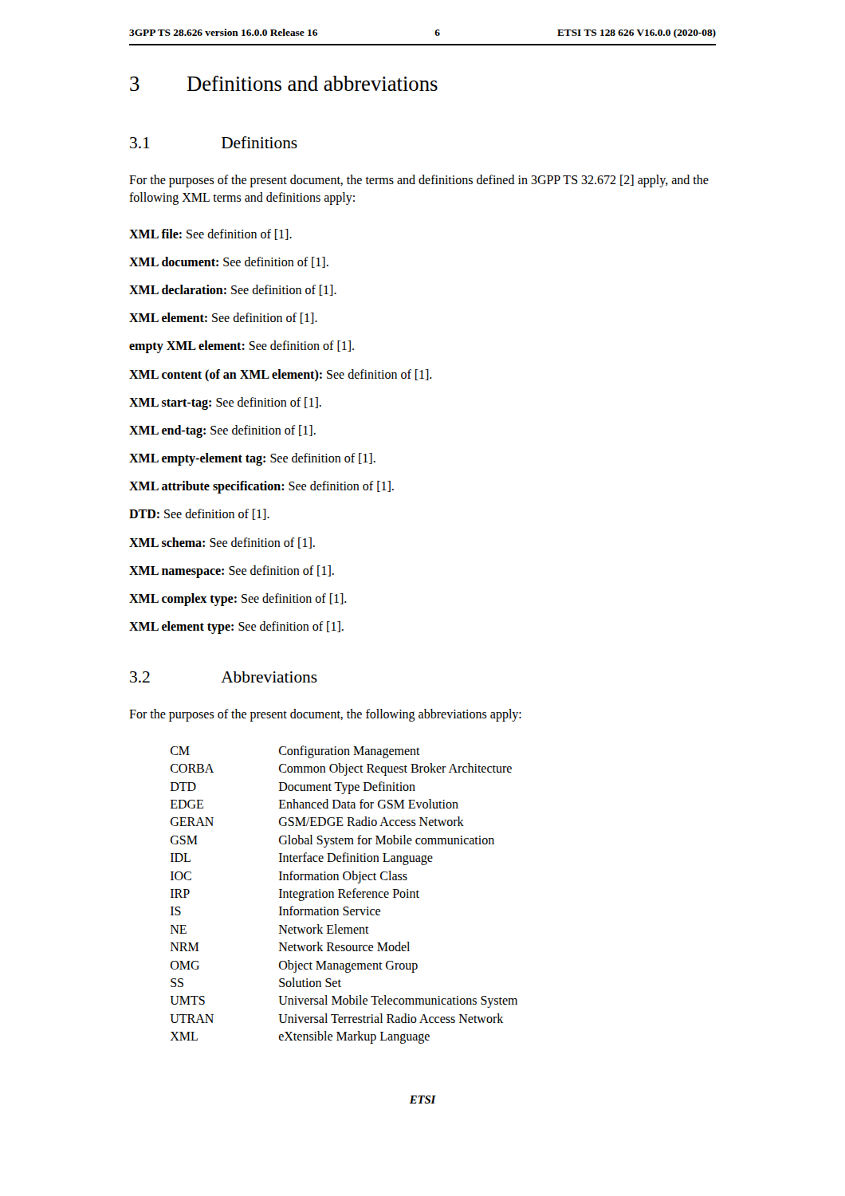3GPP TS 28.626 version 16.0.0 Release 16 6 ETSI TS 128 626 V16.0.0 (2020-08)
3 Definitions and abbreviations
3.1 Definitions
For the purposes of the present document, the terms and definitions defined in 3GPP TS 32.672 [2] apply, and the following XML terms and definitions apply:
XML file: See definition of [1].
XML document: See definition of [1].
XML declaration: See definition of [1].
XML element: See definition of [1].
empty XML element: See definition of [1].
XML content (of an XML element): See definition of [1].
XML start-tag: See definition of [1].
XML end-tag: See definition of [1].
XML empty-element tag: See definition of [1].
XML attribute specification: See definition of [1].
DTD: See definition of [1].
XML schema: See definition of [1].
XML namespace: See definition of [1].
XML complex type: See definition of [1].
XML element type: See definition of [1].
3.2 Abbreviations
For the purposes of the present document, the following abbreviations apply:
| CM | Configuration Management |
| CORBA | Common Object Request Broker Architecture |
| DTD | Document Type Definition |
| EDGE | Enhanced Data for GSM Evolution |
| GERAN | GSM/EDGE Radio Access Network |
| GSM | Global System for Mobile communication |
| IDL | Interface Definition Language |
| IOC | Information Object Class |
| IRP | Integration Reference Point |
| IS | Information Service |
| NE | Network Element |
| NRM | Network Resource Model |
| OMG | Object Management Group |
| SS | Solution Set |
| UMTS | Universal Mobile Telecommunications System |
| UTRAN | Universal Terrestrial Radio Access Network |
| XML | eXtensible Markup Language |
ETSI